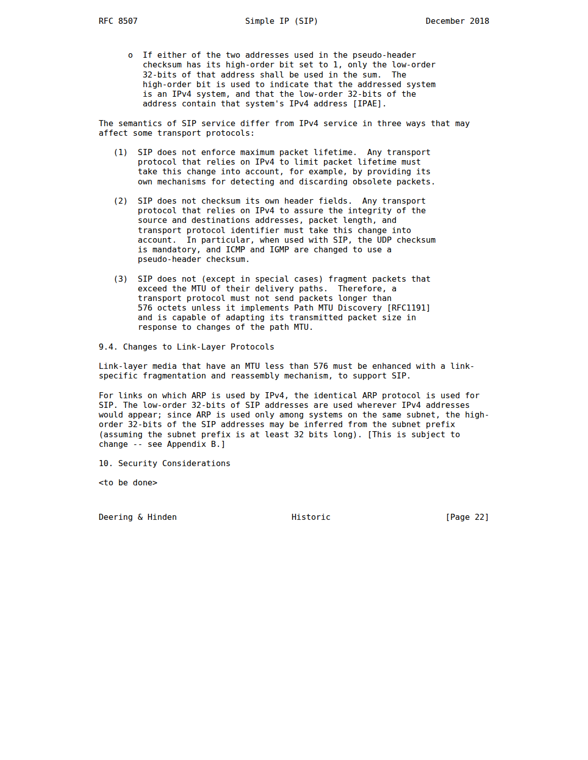RFC 8507 Simple IP (SIP) December 2018
      o  If either of the two addresses used in the pseudo-header
         checksum has its high-order bit set to 1, only the low-order
         32-bits of that address shall be used in the sum.  The
         high-order bit is used to indicate that the addressed system
         is an IPv4 system, and that the low-order 32-bits of the
         address contain that system's IPv4 address [IPAE].
The semantics of SIP service differ from IPv4 service in three ways that may affect some transport protocols:
   (1)  SIP does not enforce maximum packet lifetime.  Any transport
        protocol that relies on IPv4 to limit packet lifetime must
        take this change into account, for example, by providing its
        own mechanisms for detecting and discarding obsolete packets.

   (2)  SIP does not checksum its own header fields.  Any transport
        protocol that relies on IPv4 to assure the integrity of the
        source and destinations addresses, packet length, and
        transport protocol identifier must take this change into
        account.  In particular, when used with SIP, the UDP checksum
        is mandatory, and ICMP and IGMP are changed to use a
        pseudo-header checksum.

   (3)  SIP does not (except in special cases) fragment packets that
        exceed the MTU of their delivery paths.  Therefore, a
        transport protocol must not send packets longer than
        576 octets unless it implements Path MTU Discovery [RFC1191]
        and is capable of adapting its transmitted packet size in
        response to changes of the path MTU.
9.4. Changes to Link-Layer Protocols
Link-layer media that have an MTU less than 576 must be enhanced with a link-specific fragmentation and reassembly mechanism, to support SIP.
For links on which ARP is used by IPv4, the identical ARP protocol is used for SIP. The low-order 32-bits of SIP addresses are used wherever IPv4 addresses would appear; since ARP is used only among systems on the same subnet, the high-order 32-bits of the SIP addresses may be inferred from the subnet prefix (assuming the subnet prefix is at least 32 bits long). [This is subject to change -- see Appendix B.]
10. Security Considerations
<to be done>
Deering & Hinden Historic [Page 22]